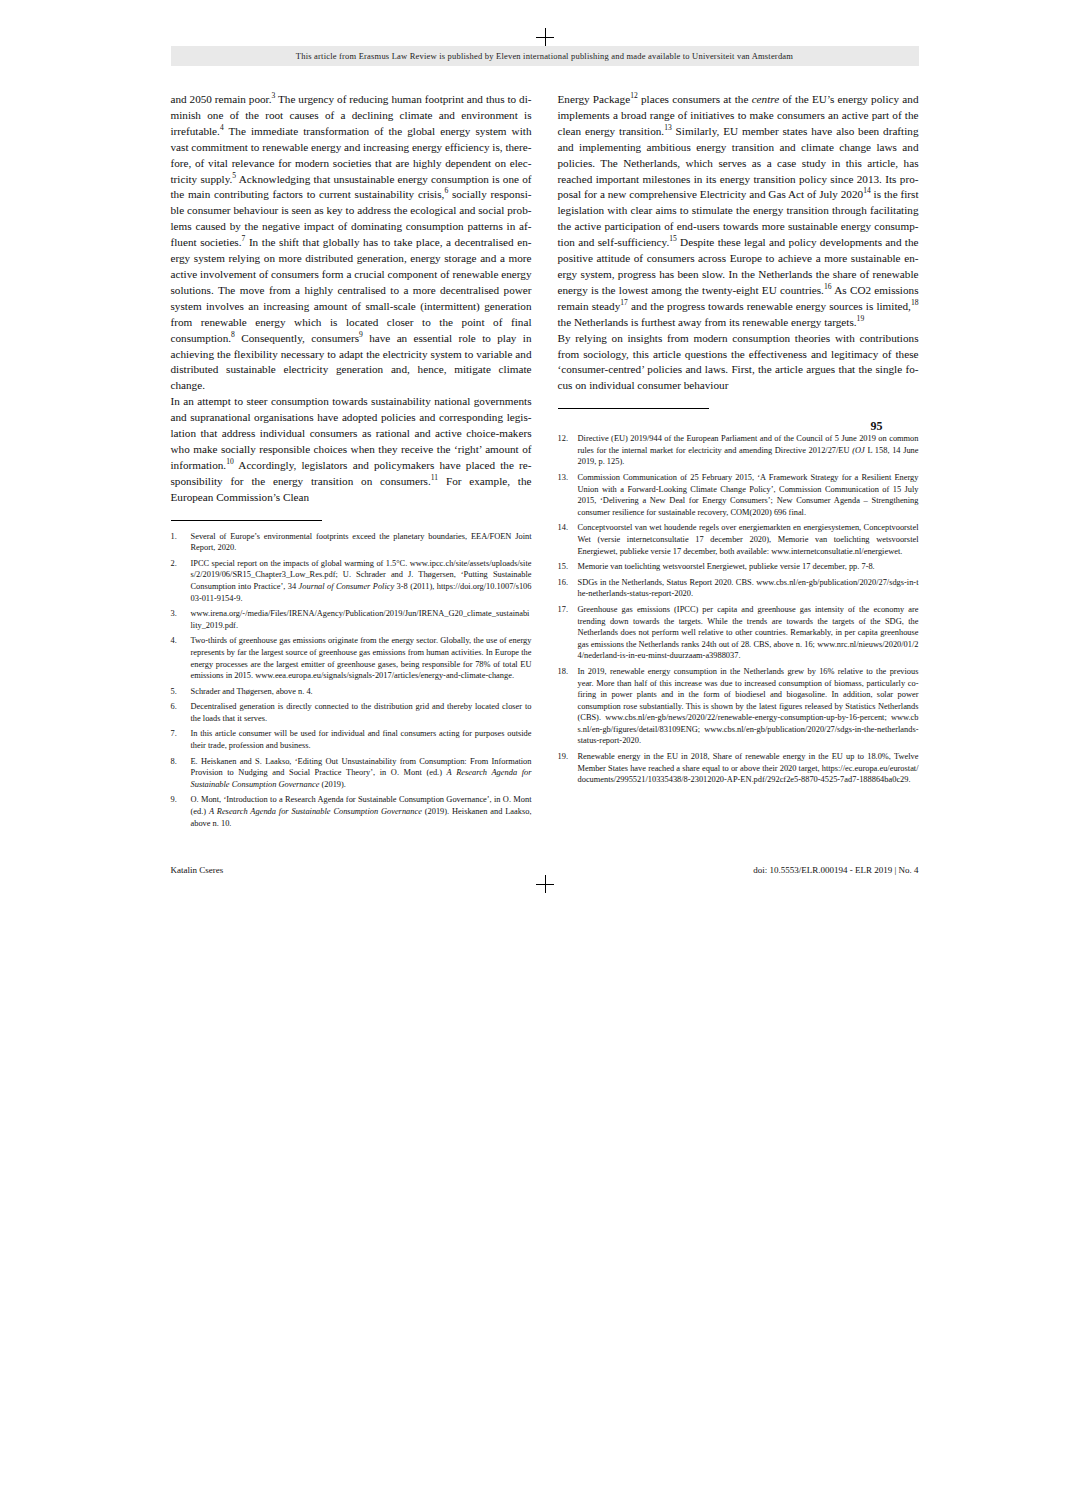This article from Erasmus Law Review is published by Eleven international publishing and made available to Universiteit van Amsterdam
and 2050 remain poor.3 The urgency of reducing human footprint and thus to diminish one of the root causes of a declining climate and environment is irrefutable.4 The immediate transformation of the global energy system with vast commitment to renewable energy and increasing energy efficiency is, therefore, of vital relevance for modern societies that are highly dependent on electricity supply.5 Acknowledging that unsustainable energy consumption is one of the main contributing factors to current sustainability crisis,6 socially responsible consumer behaviour is seen as key to address the ecological and social problems caused by the negative impact of dominating consumption patterns in affluent societies.7 In the shift that globally has to take place, a decentralised energy system relying on more distributed generation, energy storage and a more active involvement of consumers form a crucial component of renewable energy solutions. The move from a highly centralised to a more decentralised power system involves an increasing amount of small-scale (intermittent) generation from renewable energy which is located closer to the point of final consumption.8 Consequently, consumers9 have an essential role to play in achieving the flexibility necessary to adapt the electricity system to variable and distributed sustainable electricity generation and, hence, mitigate climate change.
In an attempt to steer consumption towards sustainability national governments and supranational organisations have adopted policies and corresponding legislation that address individual consumers as rational and active choice-makers who make socially responsible choices when they receive the ‘right’ amount of information.10 Accordingly, legislators and policymakers have placed the responsibility for the energy transition on consumers.11 For example, the European Commission’s Clean
Several of Europe’s environmental footprints exceed the planetary boundaries, EEA/FOEN Joint Report, 2020.
IPCC special report on the impacts of global warming of 1.5°C. www.ipcc.ch/site/assets/uploads/sites/2/2019/06/SR15_Chapter3_Low_Res.pdf; U. Schrader and J. Thøgersen, ‘Putting Sustainable Consumption into Practice’, 34 Journal of Consumer Policy 3-8 (2011), https://doi.org/10.1007/s10603-011-9154-9.
www.irena.org/-/media/Files/IRENA/Agency/Publication/2019/Jun/IRENA_G20_climate_sustainability_2019.pdf.
Two-thirds of greenhouse gas emissions originate from the energy sector. Globally, the use of energy represents by far the largest source of greenhouse gas emissions from human activities. In Europe the energy processes are the largest emitter of greenhouse gases, being responsible for 78% of total EU emissions in 2015. www.eea.europa.eu/signals/signals-2017/articles/energy-and-climate-change.
Schrader and Thøgersen, above n. 4.
Decentralised generation is directly connected to the distribution grid and thereby located closer to the loads that it serves.
In this article consumer will be used for individual and final consumers acting for purposes outside their trade, profession and business.
E. Heiskanen and S. Laakso, ‘Editing Out Unsustainability from Consumption: From Information Provision to Nudging and Social Practice Theory’, in O. Mont (ed.) A Research Agenda for Sustainable Consumption Governance (2019).
O. Mont, ‘Introduction to a Research Agenda for Sustainable Consumption Governance’, in O. Mont (ed.) A Research Agenda for Sustainable Consumption Governance (2019). Heiskanen and Laakso, above n. 10.
Energy Package12 places consumers at the centre of the EU’s energy policy and implements a broad range of initiatives to make consumers an active part of the clean energy transition.13 Similarly, EU member states have also been drafting and implementing ambitious energy transition and climate change laws and policies. The Netherlands, which serves as a case study in this article, has reached important milestones in its energy transition policy since 2013. Its proposal for a new comprehensive Electricity and Gas Act of July 202014 is the first legislation with clear aims to stimulate the energy transition through facilitating the active participation of end-users towards more sustainable energy consumption and self-sufficiency.15 Despite these legal and policy developments and the positive attitude of consumers across Europe to achieve a more sustainable energy system, progress has been slow. In the Netherlands the share of renewable energy is the lowest among the twenty-eight EU countries.16 As CO2 emissions remain steady17 and the progress towards renewable energy sources is limited,18 the Netherlands is furthest away from its renewable energy targets.19
By relying on insights from modern consumption theories with contributions from sociology, this article questions the effectiveness and legitimacy of these ‘consumer-centred’ policies and laws. First, the article argues that the single focus on individual consumer behaviour
95
Directive (EU) 2019/944 of the European Parliament and of the Council of 5 June 2019 on common rules for the internal market for electricity and amending Directive 2012/27/EU (OJ L 158, 14 June 2019, p. 125).
Commission Communication of 25 February 2015, ‘A Framework Strategy for a Resilient Energy Union with a Forward-Looking Climate Change Policy’, Commission Communication of 15 July 2015, ‘Delivering a New Deal for Energy Consumers’; New Consumer Agenda – Strengthening consumer resilience for sustainable recovery, COM(2020) 696 final.
Conceptvoorstel van wet houdende regels over energiemarkten en energiesystemen, Conceptvoorstel Wet (versie internetconsultatie 17 december 2020), Memorie van toelichting wetsvoorstel Energiewet, publieke versie 17 december, both available: www.internetconsultatie.nl/energiewet.
Memorie van toelichting wetsvoorstel Energiewet, publieke versie 17 december, pp. 7-8.
SDGs in the Netherlands, Status Report 2020. CBS. www.cbs.nl/en-gb/publication/2020/27/sdgs-in-the-netherlands-status-report-2020.
Greenhouse gas emissions (IPCC) per capita and greenhouse gas intensity of the economy are trending down towards the targets. While the trends are towards the targets of the SDG, the Netherlands does not perform well relative to other countries. Remarkably, in per capita greenhouse gas emissions the Netherlands ranks 24th out of 28. CBS, above n. 16; www.nrc.nl/nieuws/2020/01/24/nederland-is-in-eu-minst-duurzaam-a3988037.
In 2019, renewable energy consumption in the Netherlands grew by 16% relative to the previous year. More than half of this increase was due to increased consumption of biomass, particularly co-firing in power plants and in the form of biodiesel and biogasoline. In addition, solar power consumption rose substantially. This is shown by the latest figures released by Statistics Netherlands (CBS). www.cbs.nl/en-gb/news/2020/22/renewable-energy-consumption-up-by-16-percent; www.cbs.nl/en-gb/figures/detail/83109ENG; www.cbs.nl/en-gb/publication/2020/27/sdgs-in-the-netherlands-status-report-2020.
Renewable energy in the EU in 2018, Share of renewable energy in the EU up to 18.0%, Twelve Member States have reached a share equal to or above their 2020 target, https://ec.europa.eu/eurostat/documents/2995521/10335438/8-23012020-AP-EN.pdf/292cf2e5-8870-4525-7ad7-188864ba0c29.
Katalin Cseres
doi: 10.5553/ELR.000194 - ELR 2019 | No. 4